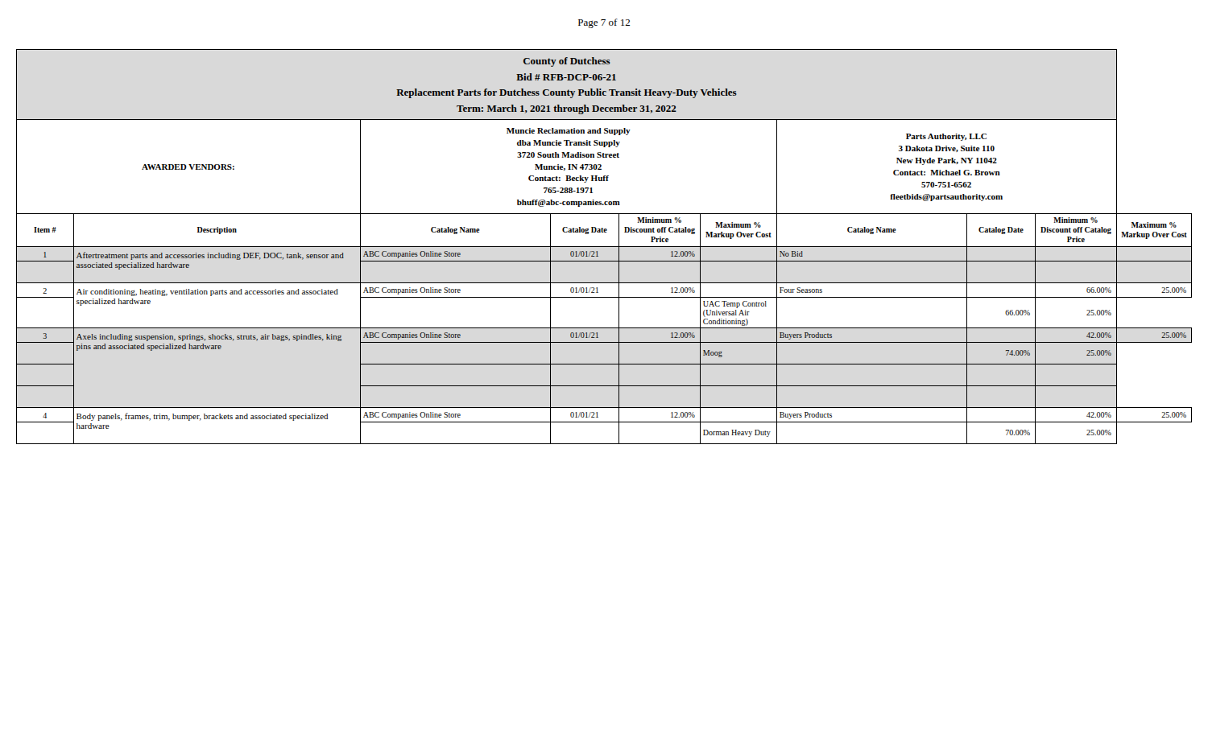Page 7 of 12
| County of Dutchess Bid # RFB-DCP-06-21 Replacement Parts for Dutchess County Public Transit Heavy-Duty Vehicles Term: March 1, 2021 through December 31, 2022 |
| AWARDED VENDORS: | Muncie Reclamation and Supply dba Muncie Transit Supply 3720 South Madison Street Muncie, IN 47302 Contact: Becky Huff 765-288-1971 bhuff@abc-companies.com | Parts Authority, LLC 3 Dakota Drive, Suite 110 New Hyde Park, NY 11042 Contact: Michael G. Brown 570-751-6562 fleetbids@partsauthority.com |
| Item # | Description | Catalog Name | Catalog Date | Minimum % Discount off Catalog Price | Maximum % Markup Over Cost | Catalog Name | Catalog Date | Minimum % Discount off Catalog Price | Maximum % Markup Over Cost |
| 1 | Aftertreatment parts and accessories including DEF, DOC, tank, sensor and associated specialized hardware | ABC Companies Online Store | 01/01/21 | 12.00% | | No Bid | | | |
| 2 | Air conditioning, heating, ventilation parts and accessories and associated specialized hardware | ABC Companies Online Store | 01/01/21 | 12.00% | | Four Seasons | | 66.00% | 25.00% |
| | | | | UAC Temp Control (Universal Air Conditioning) | | 66.00% | 25.00% |
| 3 | Axels including suspension, springs, shocks, struts, air bags, spindles, king pins and associated specialized hardware | ABC Companies Online Store | 01/01/21 | 12.00% | | Buyers Products | | 42.00% | 25.00% |
| | | | | Moog | | 74.00% | 25.00% |
| 4 | Body panels, frames, trim, bumper, brackets and associated specialized hardware | ABC Companies Online Store | 01/01/21 | 12.00% | | Buyers Products | | 42.00% | 25.00% |
| | | | | Dorman Heavy Duty | | 70.00% | 25.00% |